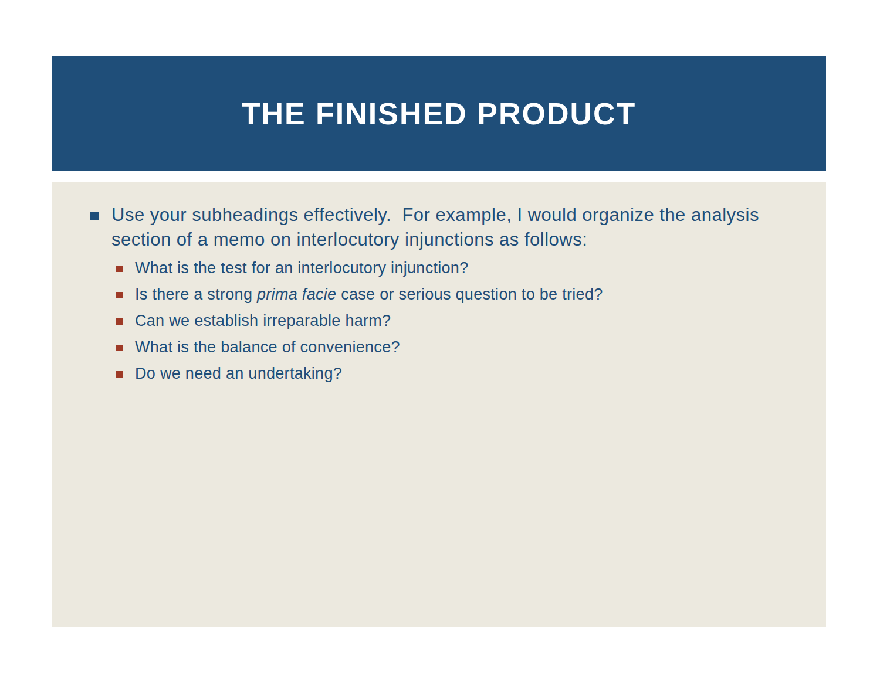The Finished Product
Use your subheadings effectively. For example, I would organize the analysis section of a memo on interlocutory injunctions as follows:
What is the test for an interlocutory injunction?
Is there a strong prima facie case or serious question to be tried?
Can we establish irreparable harm?
What is the balance of convenience?
Do we need an undertaking?